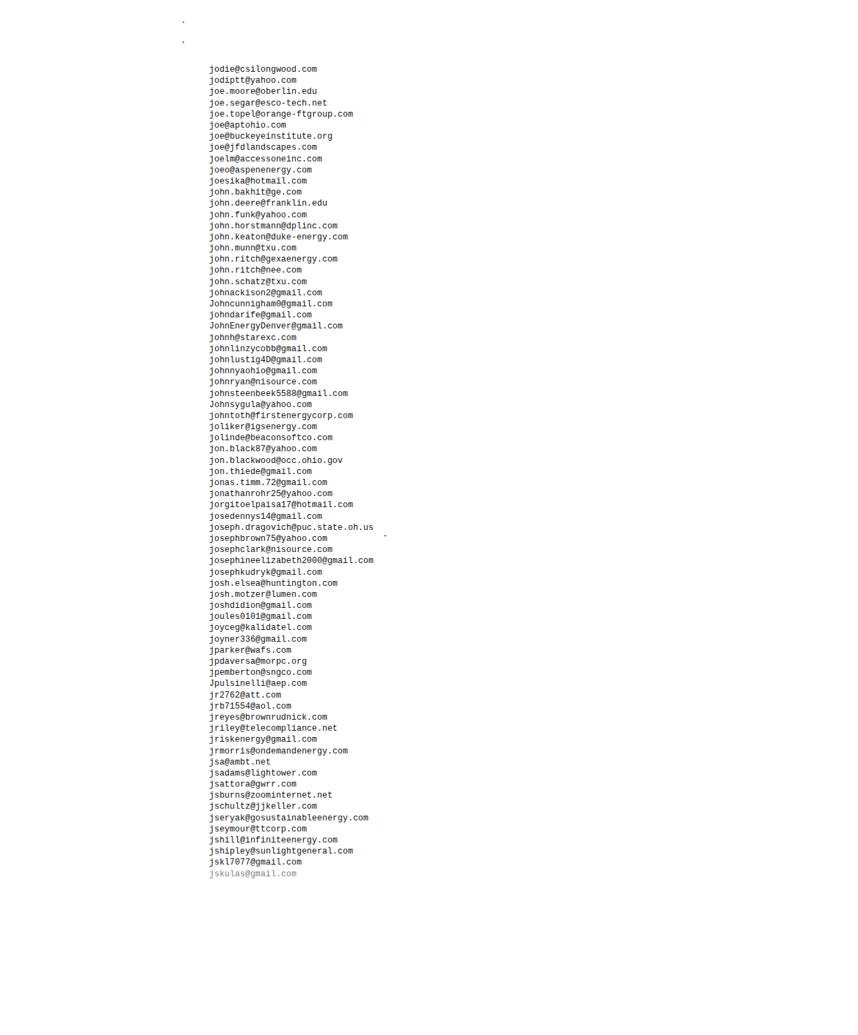. .
jodie@csilongwood.com
jodiptt@yahoo.com
joe.moore@oberlin.edu
joe.segar@esco-tech.net
joe.topel@orange-ftgroup.com
joe@aptohio.com
joe@buckeyeinstitute.org
joe@jfdlandscapes.com
joelm@accessoneinc.com
joeo@aspenenergy.com
joesika@hotmail.com
john.bakhit@ge.com
john.deere@franklin.edu
john.funk@yahoo.com
john.horstmann@dplinc.com
john.keaton@duke-energy.com
john.munn@txu.com
john.ritch@gexaenergy.com
john.ritch@nee.com
john.schatz@txu.com
johnackison2@gmail.com
Johncunnigham0@gmail.com
johndarife@gmail.com
JohnEnergyDenver@gmail.com
johnh@starexc.com
johnlinzycobb@gmail.com
johnlustig4D@gmail.com
johnnyaohio@gmail.com
johnryan@nisource.com
johnsteenbeek5588@gmail.com
Johnsygula@yahoo.com
johntoth@firstenergycorp.com
joliker@igsenergy.com
jolinde@beaconsoftco.com
jon.black87@yahoo.com
jon.blackwood@occ.ohio.gov
jon.thiede@gmail.com
jonas.timm.72@gmail.com
jonathanrohr25@yahoo.com
jorgitoelpaisa17@hotmail.com
josedennys14@gmail.com
joseph.dragovich@puc.state.oh.us
josephbrown75@yahoo.com
josephclark@nisource.com
josephineelizabeth2000@gmail.com
josephkudryk@gmail.com
josh.elsea@huntington.com
josh.motzer@lumen.com
joshdidion@gmail.com
joules0101@gmail.com
joyceg@kalidatel.com
joyner336@gmail.com
jparker@wafs.com
jpdaversa@morpc.org
jpemberton@sngco.com
Jpulsinelli@aep.com
jr2762@att.com
jrb71554@aol.com
jreyes@brownrudnick.com
jriley@telecompliance.net
jriskenergy@gmail.com
jrmorris@ondemandenergy.com
jsa@ambt.net
jsadams@lightower.com
jsattora@gwrr.com
jsburns@zoominternet.net
jschultz@jjkeller.com
jseryak@gosustainableenergy.com
jseymour@ttcorp.com
jshill@infiniteenergy.com
jshipley@sunlightgeneral.com
jskl7077@gmail.com
jskulas@gmail.com
-